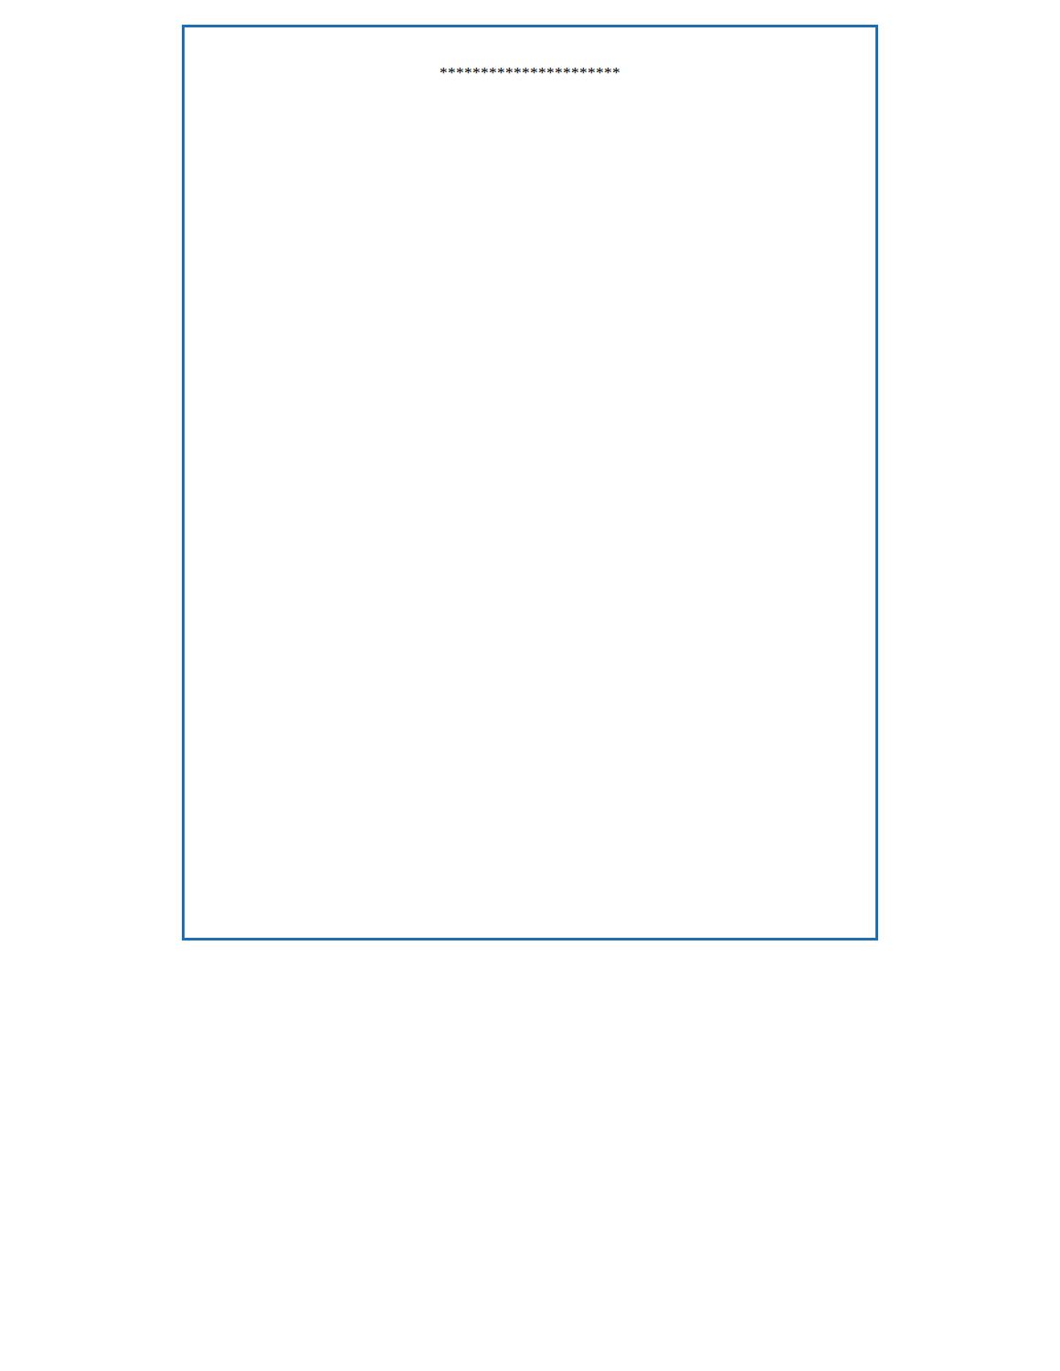**********************